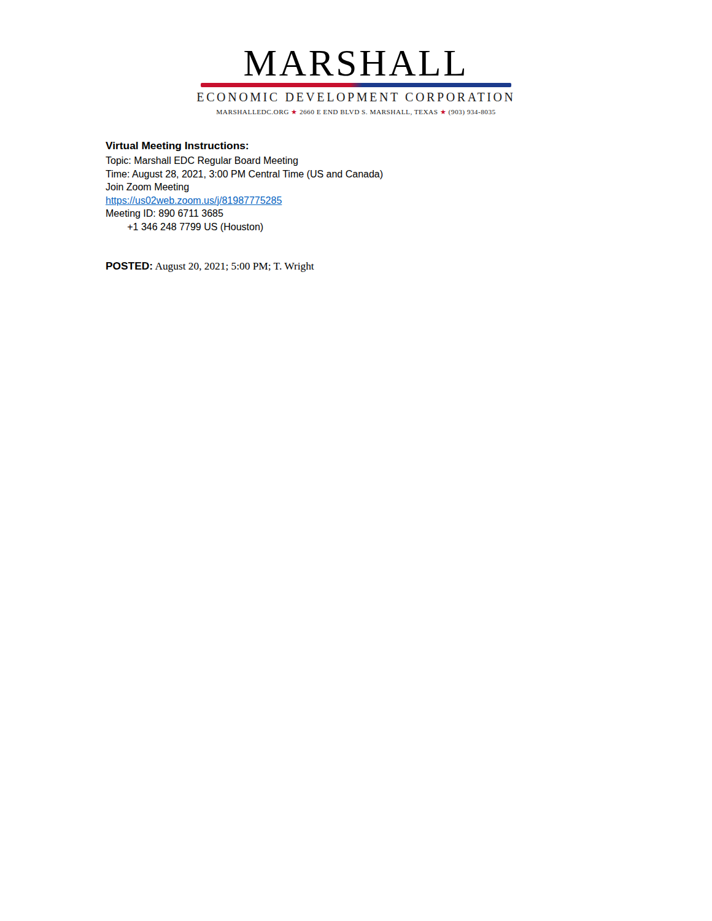MARSHALL
ECONOMIC DEVELOPMENT CORPORATION
MARSHALLEDC.ORG ★ 2660 E END BLVD S. MARSHALL, TEXAS ★ (903) 934-8035
Virtual Meeting Instructions:
Topic: Marshall EDC Regular Board Meeting
Time: August 28, 2021, 3:00 PM Central Time (US and Canada)
Join Zoom Meeting
https://us02web.zoom.us/j/81987775285
Meeting ID: 890 6711 3685
+1 346 248 7799 US (Houston)
POSTED: August 20, 2021; 5:00 PM; T. Wright